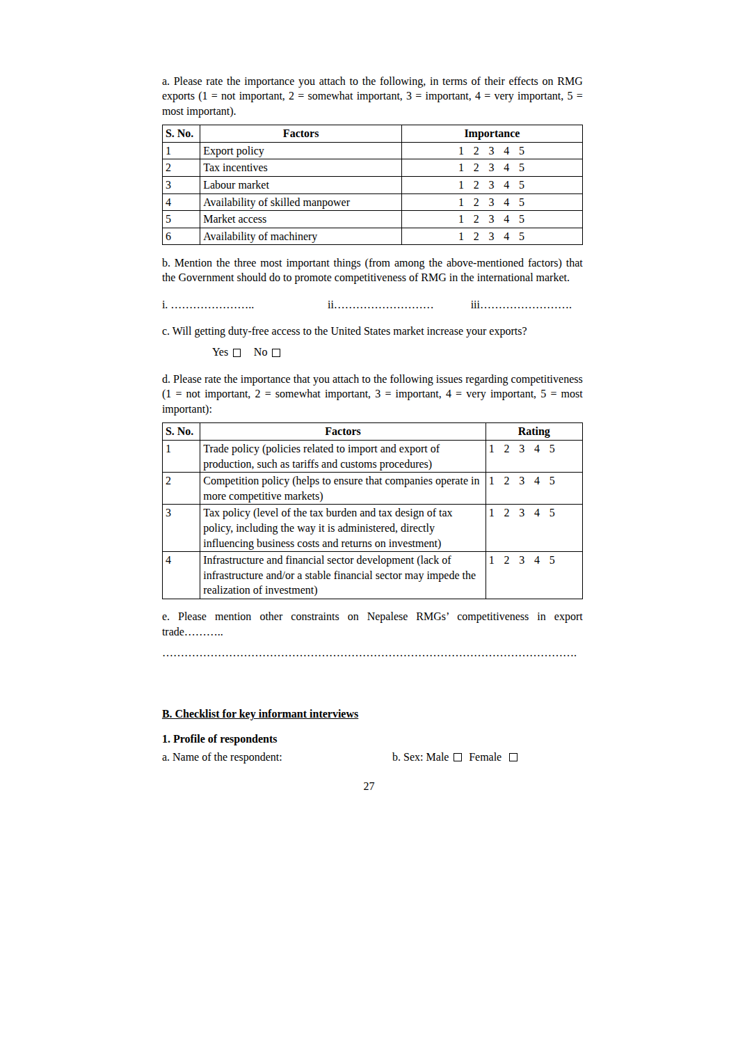a. Please rate the importance you attach to the following, in terms of their effects on RMG exports (1 = not important, 2 = somewhat important, 3 = important, 4 = very important, 5 = most important).
| S. No. | Factors | Importance |
| --- | --- | --- |
| 1 | Export policy | 1 2 3 4 5 |
| 2 | Tax incentives | 1 2 3 4 5 |
| 3 | Labour market | 1 2 3 4 5 |
| 4 | Availability of skilled manpower | 1 2 3 4 5 |
| 5 | Market access | 1 2 3 4 5 |
| 6 | Availability of machinery | 1 2 3 4 5 |
b. Mention the three most important things (from among the above-mentioned factors) that the Government should do to promote competitiveness of RMG in the international market.
i. ………………….. ii……………………… iii…………………….
c. Will getting duty-free access to the United States market increase your exports?
Yes No
d. Please rate the importance that you attach to the following issues regarding competitiveness (1 = not important, 2 = somewhat important, 3 = important, 4 = very important, 5 = most important):
| S. No. | Factors | Rating |
| --- | --- | --- |
| 1 | Trade policy (policies related to import and export of production, such as tariffs and customs procedures) | 1 2 3 4 5 |
| 2 | Competition policy (helps to ensure that companies operate in more competitive markets) | 1 2 3 4 5 |
| 3 | Tax policy (level of the tax burden and tax design of tax policy, including the way it is administered, directly influencing business costs and returns on investment) | 1 2 3 4 5 |
| 4 | Infrastructure and financial sector development (lack of infrastructure and/or a stable financial sector may impede the realization of investment) | 1 2 3 4 5 |
e. Please mention other constraints on Nepalese RMGs’ competitiveness in export trade………..
………………………………………………………………………………………………….
B. Checklist for key informant interviews
1. Profile of respondents
a. Name of the respondent: b. Sex: Male Female
27